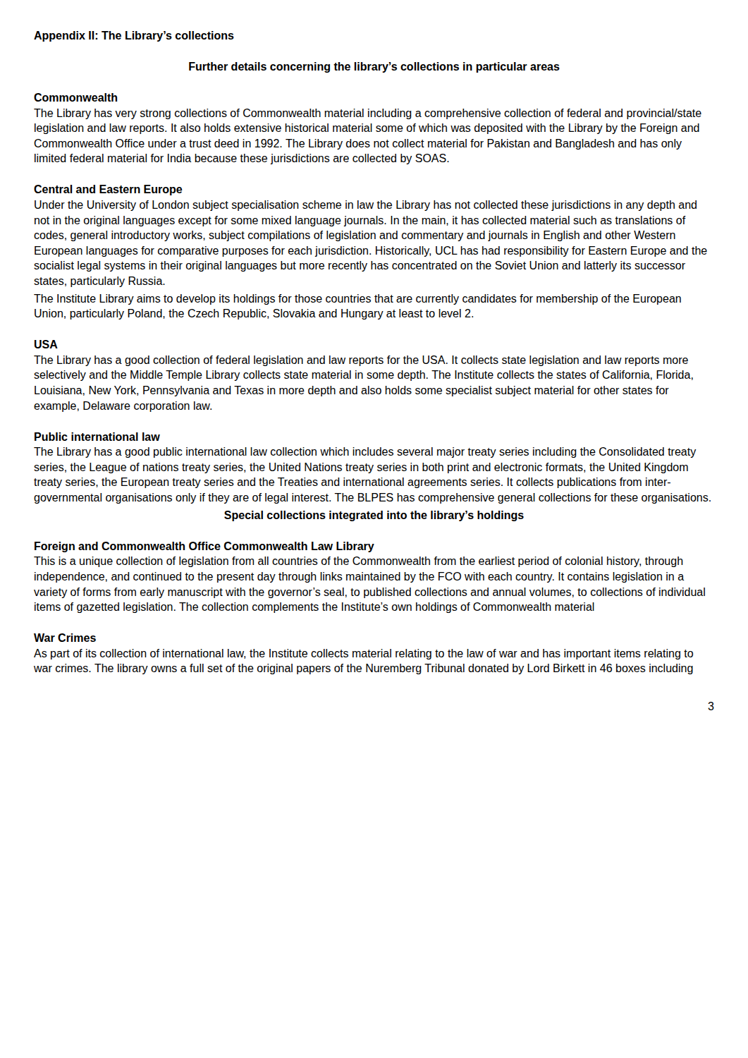Appendix II: The Library’s collections
Further details concerning the library’s collections in particular areas
Commonwealth
The Library has very strong collections of Commonwealth material including a comprehensive collection of federal and provincial/state legislation and law reports. It also holds extensive historical material some of which was deposited with the Library by the Foreign and Commonwealth Office under a trust deed in 1992. The Library does not collect material for Pakistan and Bangladesh and has only limited federal material for India because these jurisdictions are collected by SOAS.
Central and Eastern Europe
Under the University of London subject specialisation scheme in law the Library has not collected these jurisdictions in any depth and not in the original languages except for some mixed language journals. In the main, it has collected material such as translations of codes, general introductory works, subject compilations of legislation and commentary and journals in English and other Western European languages for comparative purposes for each jurisdiction. Historically, UCL has had responsibility for Eastern Europe and the socialist legal systems in their original languages but more recently has concentrated on the Soviet Union and latterly its successor states, particularly Russia.
The Institute Library aims to develop its holdings for those countries that are currently candidates for membership of the European Union, particularly Poland, the Czech Republic, Slovakia and Hungary at least to level 2.
USA
The Library has a good collection of federal legislation and law reports for the USA. It collects state legislation and law reports more selectively and the Middle Temple Library collects state material in some depth. The Institute collects the states of California, Florida, Louisiana, New York, Pennsylvania and Texas in more depth and also holds some specialist subject material for other states for example, Delaware corporation law.
Public international law
The Library has a good public international law collection which includes several major treaty series including the Consolidated treaty series, the League of nations treaty series, the United Nations treaty series in both print and electronic formats, the United Kingdom treaty series, the European treaty series and the Treaties and international agreements series. It collects publications from inter-governmental organisations only if they are of legal interest. The BLPES has comprehensive general collections for these organisations.
Special collections integrated into the library’s holdings
Foreign and Commonwealth Office Commonwealth Law Library
This is a unique collection of legislation from all countries of the Commonwealth from the earliest period of colonial history, through independence, and continued to the present day through links maintained by the FCO with each country. It contains legislation in a variety of forms from early manuscript with the governor’s seal, to published collections and annual volumes, to collections of individual items of gazetted legislation. The collection complements the Institute’s own holdings of Commonwealth material
War Crimes
As part of its collection of international law, the Institute collects material relating to the law of war and has important items relating to war crimes. The library owns a full set of the original papers of the Nuremberg Tribunal donated by Lord Birkett in 46 boxes including
3